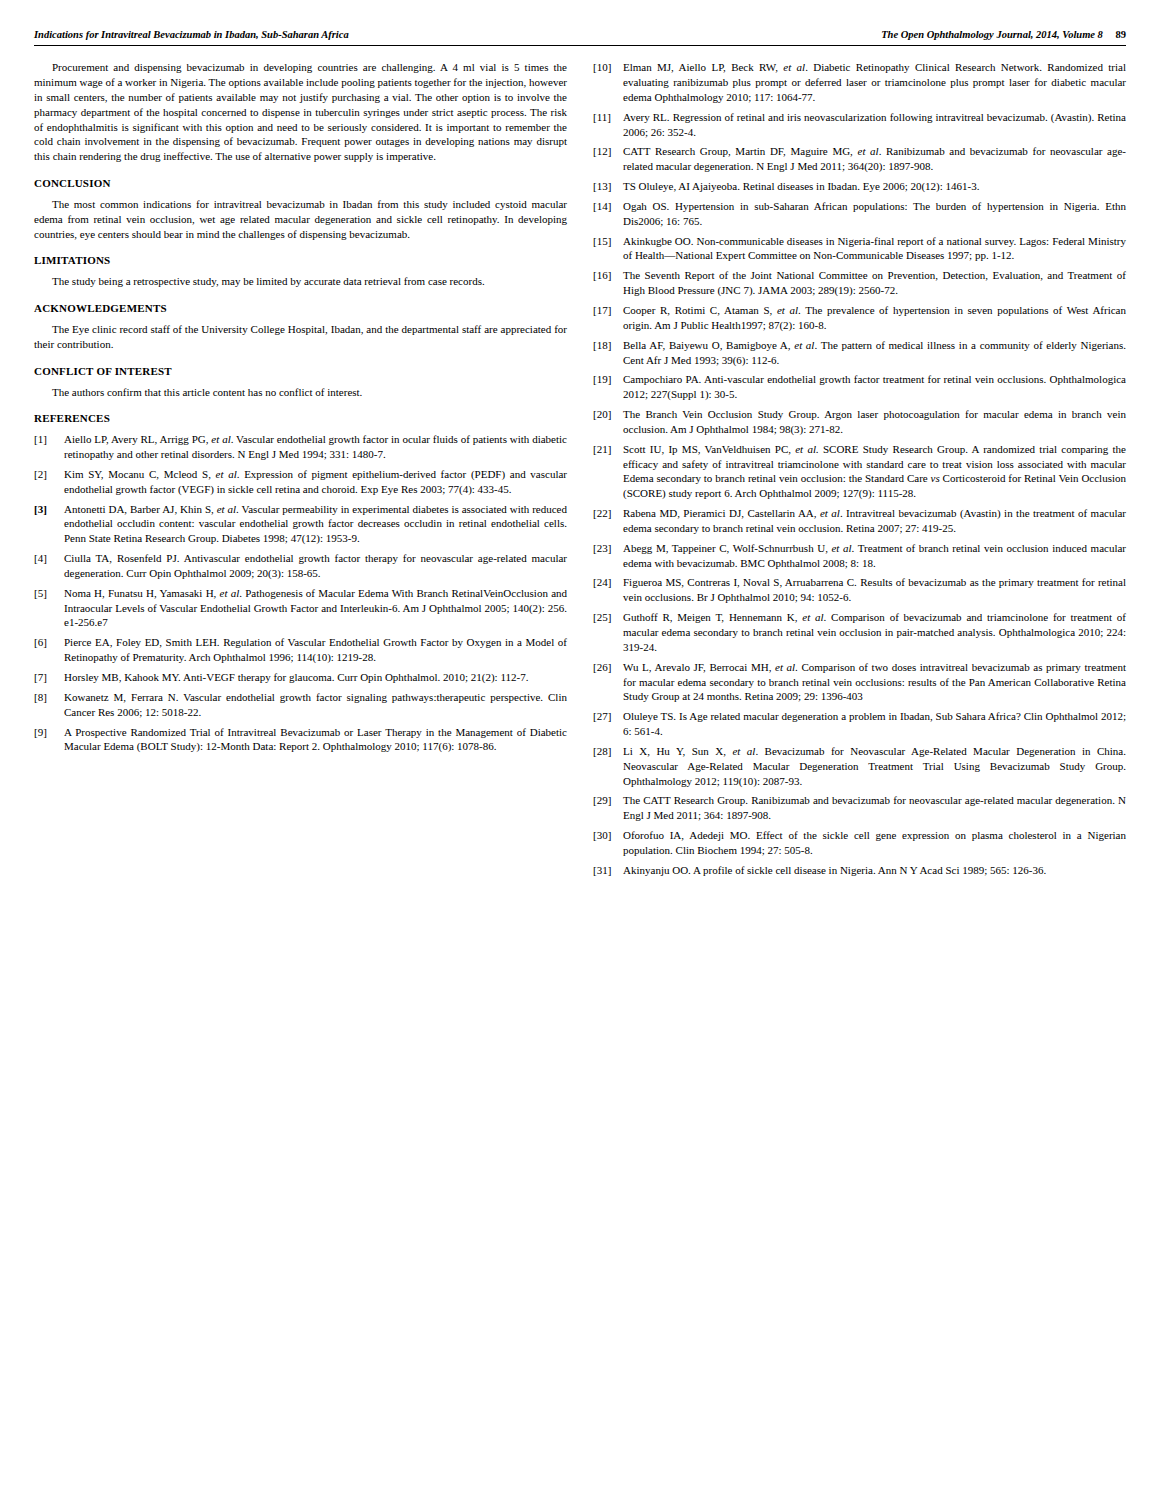Indications for Intravitreal Bevacizumab in Ibadan, Sub-Saharan Africa
The Open Ophthalmology Journal, 2014, Volume 8 89
Procurement and dispensing bevacizumab in developing countries are challenging. A 4 ml vial is 5 times the minimum wage of a worker in Nigeria. The options available include pooling patients together for the injection, however in small centers, the number of patients available may not justify purchasing a vial. The other option is to involve the pharmacy department of the hospital concerned to dispense in tuberculin syringes under strict aseptic process. The risk of endophthalmitis is significant with this option and need to be seriously considered. It is important to remember the cold chain involvement in the dispensing of bevacizumab. Frequent power outages in developing nations may disrupt this chain rendering the drug ineffective. The use of alternative power supply is imperative.
Conclusion
The most common indications for intravitreal bevacizumab in Ibadan from this study included cystoid macular edema from retinal vein occlusion, wet age related macular degeneration and sickle cell retinopathy. In developing countries, eye centers should bear in mind the challenges of dispensing bevacizumab.
Limitations
The study being a retrospective study, may be limited by accurate data retrieval from case records.
Acknowledgements
The Eye clinic record staff of the University College Hospital, Ibadan, and the departmental staff are appreciated for their contribution.
Conflict of Interest
The authors confirm that this article content has no conflict of interest.
References
[1] Aiello LP, Avery RL, Arrigg PG, et al. Vascular endothelial growth factor in ocular fluids of patients with diabetic retinopathy and other retinal disorders. N Engl J Med 1994; 331: 1480-7.
[2] Kim SY, Mocanu C, Mcleod S, et al. Expression of pigment epithelium-derived factor (PEDF) and vascular endothelial growth factor (VEGF) in sickle cell retina and choroid. Exp Eye Res 2003; 77(4): 433-45.
[3] Antonetti DA, Barber AJ, Khin S, et al. Vascular permeability in experimental diabetes is associated with reduced endothelial occludin content: vascular endothelial growth factor decreases occludin in retinal endothelial cells. Penn State Retina Research Group. Diabetes 1998; 47(12): 1953-9.
[4] Ciulla TA, Rosenfeld PJ. Antivascular endothelial growth factor therapy for neovascular age-related macular degeneration. Curr Opin Ophthalmol 2009; 20(3): 158-65.
[5] Noma H, Funatsu H, Yamasaki H, et al. Pathogenesis of Macular Edema With Branch RetinalVeinOcclusion and Intraocular Levels of Vascular Endothelial Growth Factor and Interleukin-6. Am J Ophthalmol 2005; 140(2): 256. e1-256.e7
[6] Pierce EA, Foley ED, Smith LEH. Regulation of Vascular Endothelial Growth Factor by Oxygen in a Model of Retinopathy of Prematurity. Arch Ophthalmol 1996; 114(10): 1219-28.
[7] Horsley MB, Kahook MY. Anti-VEGF therapy for glaucoma. Curr Opin Ophthalmol. 2010; 21(2): 112-7.
[8] Kowanetz M, Ferrara N. Vascular endothelial growth factor signaling pathways:therapeutic perspective. Clin Cancer Res 2006; 12: 5018-22.
[9] A Prospective Randomized Trial of Intravitreal Bevacizumab or Laser Therapy in the Management of Diabetic Macular Edema (BOLT Study): 12-Month Data: Report 2. Ophthalmology 2010; 117(6): 1078-86.
[10] Elman MJ, Aiello LP, Beck RW, et al. Diabetic Retinopathy Clinical Research Network. Randomized trial evaluating ranibizumab plus prompt or deferred laser or triamcinolone plus prompt laser for diabetic macular edema Ophthalmology 2010; 117: 1064-77.
[11] Avery RL. Regression of retinal and iris neovascularization following intravitreal bevacizumab. (Avastin). Retina 2006; 26: 352-4.
[12] CATT Research Group, Martin DF, Maguire MG, et al. Ranibizumab and bevacizumab for neovascular age-related macular degeneration. N Engl J Med 2011; 364(20): 1897-908.
[13] TS Oluleye, AI Ajaiyeoba. Retinal diseases in Ibadan. Eye 2006; 20(12): 1461-3.
[14] Ogah OS. Hypertension in sub-Saharan African populations: The burden of hypertension in Nigeria. Ethn Dis2006; 16: 765.
[15] Akinkugbe OO. Non-communicable diseases in Nigeria-final report of a national survey. Lagos: Federal Ministry of Health—National Expert Committee on Non-Communicable Diseases 1997; pp. 1-12.
[16] The Seventh Report of the Joint National Committee on Prevention, Detection, Evaluation, and Treatment of High Blood Pressure (JNC 7). JAMA 2003; 289(19): 2560-72.
[17] Cooper R, Rotimi C, Ataman S, et al. The prevalence of hypertension in seven populations of West African origin. Am J Public Health1997; 87(2): 160-8.
[18] Bella AF, Baiyewu O, Bamigboye A, et al. The pattern of medical illness in a community of elderly Nigerians. Cent Afr J Med 1993; 39(6): 112-6.
[19] Campochiaro PA. Anti-vascular endothelial growth factor treatment for retinal vein occlusions. Ophthalmologica 2012; 227(Suppl 1): 30-5.
[20] The Branch Vein Occlusion Study Group. Argon laser photocoagulation for macular edema in branch vein occlusion. Am J Ophthalmol 1984; 98(3): 271-82.
[21] Scott IU, Ip MS, VanVeldhuisen PC, et al. SCORE Study Research Group. A randomized trial comparing the efficacy and safety of intravitreal triamcinolone with standard care to treat vision loss associated with macular Edema secondary to branch retinal vein occlusion: the Standard Care vs Corticosteroid for Retinal Vein Occlusion (SCORE) study report 6. Arch Ophthalmol 2009; 127(9): 1115-28.
[22] Rabena MD, Pieramici DJ, Castellarin AA, et al. Intravitreal bevacizumab (Avastin) in the treatment of macular edema secondary to branch retinal vein occlusion. Retina 2007; 27: 419-25.
[23] Abegg M, Tappeiner C, Wolf-Schnurrbush U, et al. Treatment of branch retinal vein occlusion induced macular edema with bevacizumab. BMC Ophthalmol 2008; 8: 18.
[24] Figueroa MS, Contreras I, Noval S, Arruabarrena C. Results of bevacizumab as the primary treatment for retinal vein occlusions. Br J Ophthalmol 2010; 94: 1052-6.
[25] Guthoff R, Meigen T, Hennemann K, et al. Comparison of bevacizumab and triamcinolone for treatment of macular edema secondary to branch retinal vein occlusion in pair-matched analysis. Ophthalmologica 2010; 224: 319-24.
[26] Wu L, Arevalo JF, Berrocai MH, et al. Comparison of two doses intravitreal bevacizumab as primary treatment for macular edema secondary to branch retinal vein occlusions: results of the Pan American Collaborative Retina Study Group at 24 months. Retina 2009; 29: 1396-403
[27] Oluleye TS. Is Age related macular degeneration a problem in Ibadan, Sub Sahara Africa? Clin Ophthalmol 2012; 6: 561-4.
[28] Li X, Hu Y, Sun X, et al. Bevacizumab for Neovascular Age-Related Macular Degeneration in China. Neovascular Age-Related Macular Degeneration Treatment Trial Using Bevacizumab Study Group. Ophthalmology 2012; 119(10): 2087-93.
[29] The CATT Research Group. Ranibizumab and bevacizumab for neovascular age-related macular degeneration. N Engl J Med 2011; 364: 1897-908.
[30] Oforofuo IA, Adedeji MO. Effect of the sickle cell gene expression on plasma cholesterol in a Nigerian population. Clin Biochem 1994; 27: 505-8.
[31] Akinyanju OO. A profile of sickle cell disease in Nigeria. Ann N Y Acad Sci 1989; 565: 126-36.